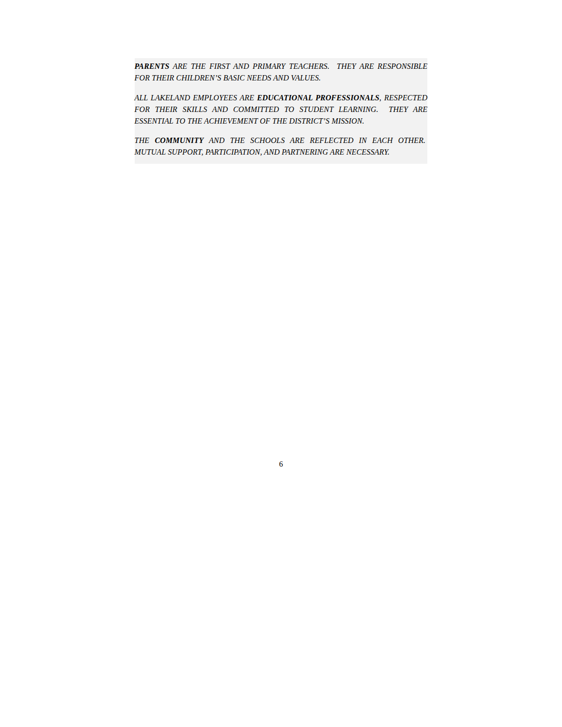PARENTS ARE THE FIRST AND PRIMARY TEACHERS. THEY ARE RESPONSIBLE FOR THEIR CHILDREN’S BASIC NEEDS AND VALUES.
ALL LAKELAND EMPLOYEES ARE EDUCATIONAL PROFESSIONALS, RESPECTED FOR THEIR SKILLS AND COMMITTED TO STUDENT LEARNING. THEY ARE ESSENTIAL TO THE ACHIEVEMENT OF THE DISTRICT’S MISSION.
THE COMMUNITY AND THE SCHOOLS ARE REFLECTED IN EACH OTHER. MUTUAL SUPPORT, PARTICIPATION, AND PARTNERING ARE NECESSARY.
6